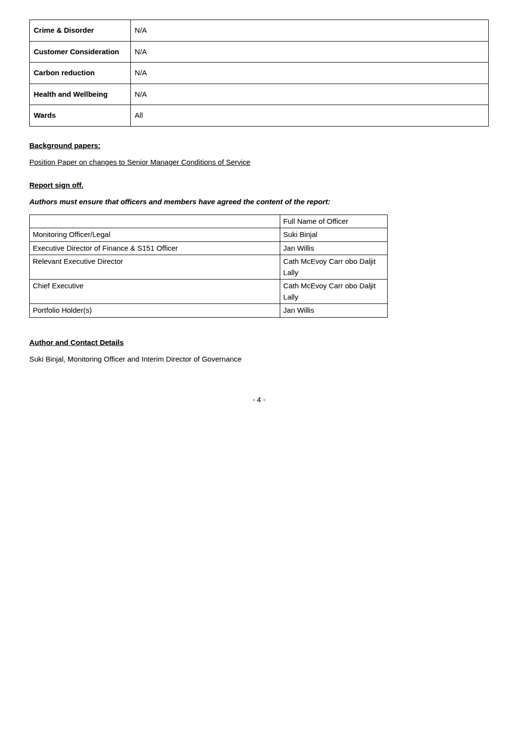| Crime & Disorder | N/A |
| Customer Consideration | N/A |
| Carbon reduction | N/A |
| Health and Wellbeing | N/A |
| Wards | All |
Background papers:
Position Paper on changes to Senior Manager Conditions of Service
Report sign off.
Authors must ensure that officers and members have agreed the content of the report:
| | Full Name of Officer |
| Monitoring Officer/Legal | Suki Binjal |
| Executive Director of Finance & S151 Officer | Jan Willis |
| Relevant Executive Director | Cath McEvoy Carr obo Daljit Lally |
| Chief Executive | Cath McEvoy Carr obo Daljit Lally |
| Portfolio Holder(s) | Jan Willis |
Author and Contact Details
Suki Binjal, Monitoring Officer and Interim Director of Governance
- 4 -